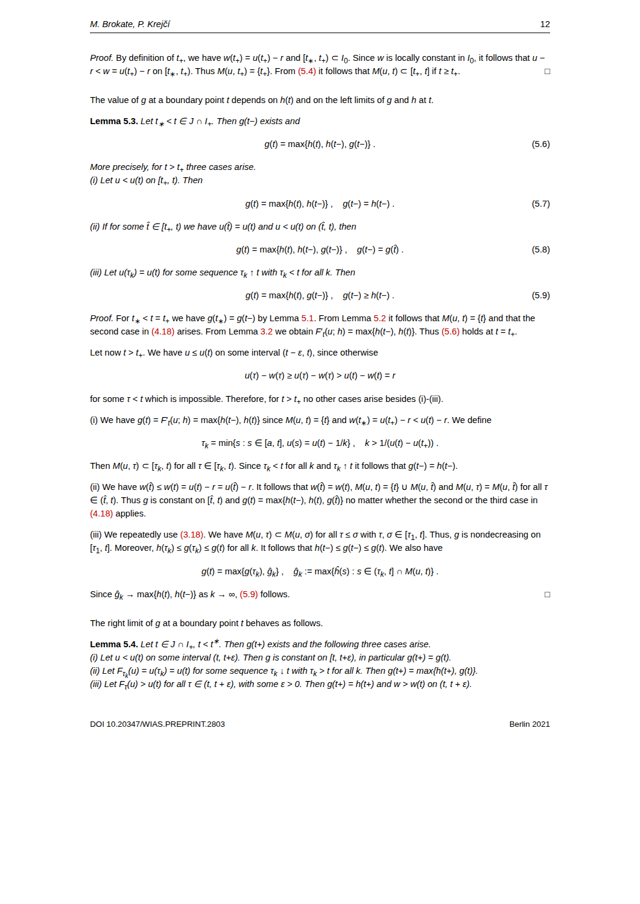M. Brokate, P. Krejčí 12
By definition of t+, we have w(t+) = u(t+) − r and [t∗, t+) ⊂ I0. Since w is locally constant in I0, it follows that u − r < w = u(t+) − r on [t∗, t+). Thus M(u, t+) = {t+}. From (5.4) it follows that M(u, t) ⊂ [t+, t] if t ≥ t+. □
The value of g at a boundary point t depends on h(t) and on the left limits of g and h at t.
Lemma 5.3. Let t∗ < t ∈ J ∩ I+. Then g(t−) exists and
g(t) = max{h(t), h(t−), g(t−)} . (5.6)
More precisely, for t > t+ three cases arise.
(i) Let u < u(t) on [t+, t). Then
g(t) = max{h(t), h(t−)} , g(t−) = h(t−) . (5.7)
(ii) If for some t̂ ∈ [t+, t) we have u(t̂) = u(t) and u < u(t) on (t̂, t), then
g(t) = max{h(t), h(t−), g(t−)} , g(t−) = g(t̂) . (5.8)
(iii) Let u(τk) = u(t) for some sequence τk ↑ t with τk < t for all k. Then
g(t) = max{h(t), g(t−)} , g(t−) ≥ h(t−) . (5.9)
For t∗ < t = t+ we have g(t∗) = g(t−) by Lemma 5.1. From Lemma 5.2 it follows that M(u, t) = {t} and that the second case in (4.18) arises. From Lemma 3.2 we obtain F′t(u; h) = max{h(t−), h(t)}. Thus (5.6) holds at t = t+.
Let now t > t+. We have u ≤ u(t) on some interval (t − ε, t), since otherwise
u(τ) − w(τ) ≥ u(τ) − w(τ) > u(t) − w(t) = r
for some τ < t which is impossible. Therefore, for t > t+ no other cases arise besides (i)-(iii).
(i) We have g(t) = F′t(u; h) = max{h(t−), h(t)} since M(u, t) = {t} and w(t∗) = u(t+) − r < u(t) − r. We define
τk = min{s : s ∈ [a, t], u(s) = u(t) − 1/k} , k > 1/(u(t) − u(t+)) .
Then M(u, τ) ⊂ [τk, t) for all τ ∈ [τk, t). Since τk < t for all k and τk ↑ t it follows that g(t−) = h(t−).
(ii) We have w(t̂) ≤ w(t) = u(t) − r = u(t̂) − r. It follows that w(t̂) = w(t), M(u, t) = {t} ∪ M(u, t̂) and M(u, τ) = M(u, t̂) for all τ ∈ (t̂, t). Thus g is constant on [t̂, t) and g(t) = max{h(t−), h(t), g(t̂)} no matter whether the second or the third case in (4.18) applies.
(iii) We repeatedly use (3.18). We have M(u, τ) ⊂ M(u, σ) for all τ ≤ σ with τ, σ ∈ [τ1, t]. Thus, g is nondecreasing on [τ1, t]. Moreover, h(τk) ≤ g(τk) ≤ g(t) for all k. It follows that h(t−) ≤ g(t−) ≤ g(t). We also have
g(t) = max{g(τk), ĝk} , ĝk := max{ĥ(s) : s ∈ (τk, t] ∩ M(u, t)} .
Since ĝk → max{h(t), h(t−)} as k → ∞, (5.9) follows. □
The right limit of g at a boundary point t behaves as follows.
Lemma 5.4. Let t ∈ J ∩ I+, t < t∗. Then g(t+) exists and the following three cases arise.
(i) Let u < u(t) on some interval (t, t+ε). Then g is constant on [t, t+ε), in particular g(t+) = g(t).
(ii) Let Fτk(u) = u(τk) = u(t) for some sequence τk ↓ t with τk > t for all k. Then g(t+) = max{h(t+), g(t)}.
(iii) Let Fτ(u) > u(t) for all τ ∈ (t, t + ε), with some ε > 0. Then g(t+) = h(t+) and w > w(t) on (t, t + ε).
DOI 10.20347/WIAS.PREPRINT.2803 Berlin 2021